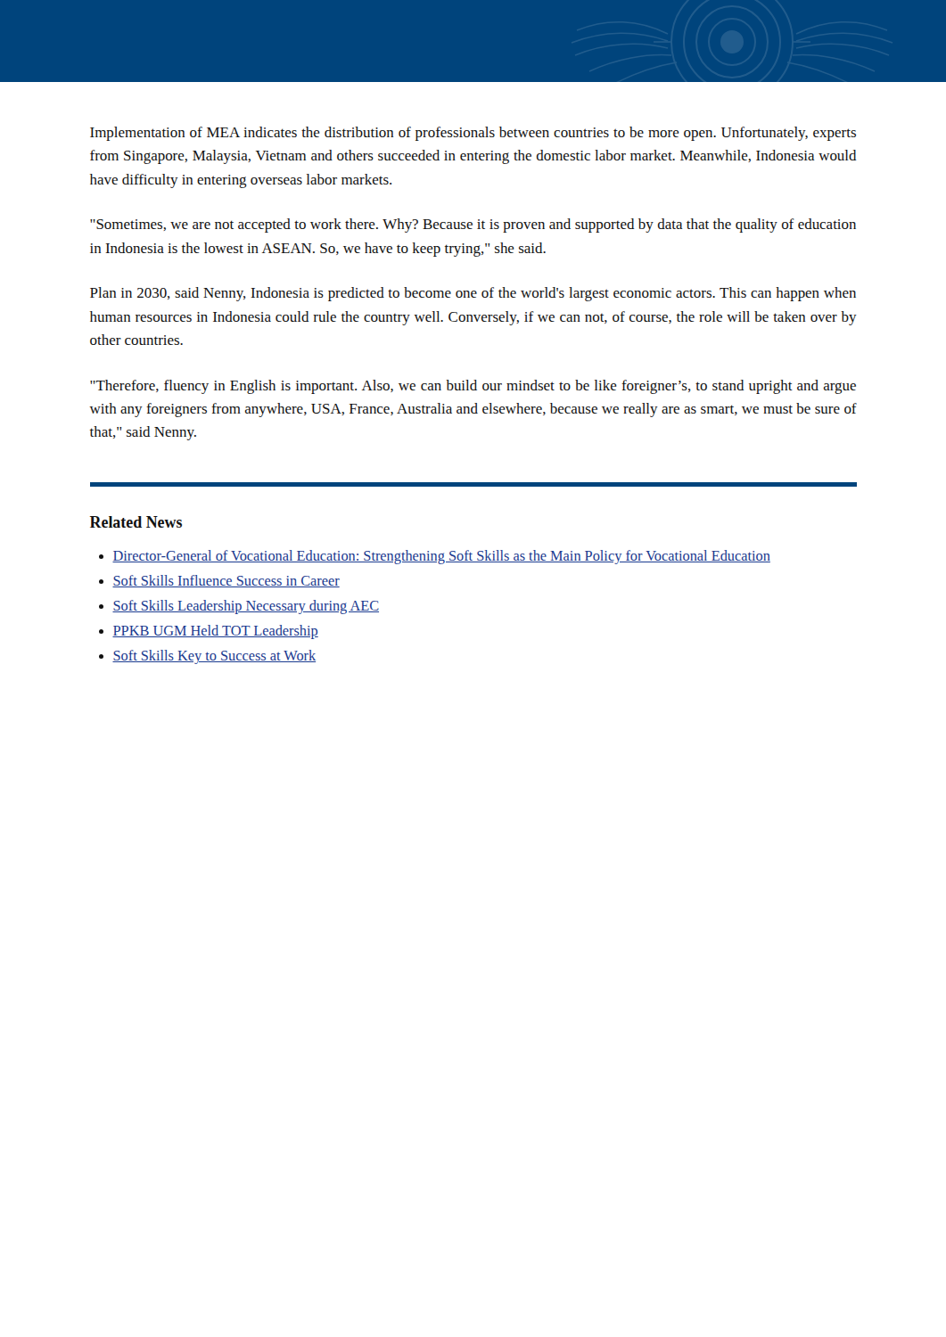Implementation of MEA indicates the distribution of professionals between countries to be more open. Unfortunately, experts from Singapore, Malaysia, Vietnam and others succeeded in entering the domestic labor market. Meanwhile, Indonesia would have difficulty in entering overseas labor markets.
"Sometimes, we are not accepted to work there. Why? Because it is proven and supported by data that the quality of education in Indonesia is the lowest in ASEAN. So, we have to keep trying," she said.
Plan in 2030, said Nenny, Indonesia is predicted to become one of the world's largest economic actors. This can happen when human resources in Indonesia could rule the country well. Conversely, if we can not, of course, the role will be taken over by other countries.
"Therefore, fluency in English is important. Also, we can build our mindset to be like foreigner’s, to stand upright and argue with any foreigners from anywhere, USA, France, Australia and elsewhere, because we really are as smart, we must be sure of that," said Nenny.
Related News
Director-General of Vocational Education: Strengthening Soft Skills as the Main Policy for Vocational Education
Soft Skills Influence Success in Career
Soft Skills Leadership Necessary during AEC
PPKB UGM Held TOT Leadership
Soft Skills Key to Success at Work